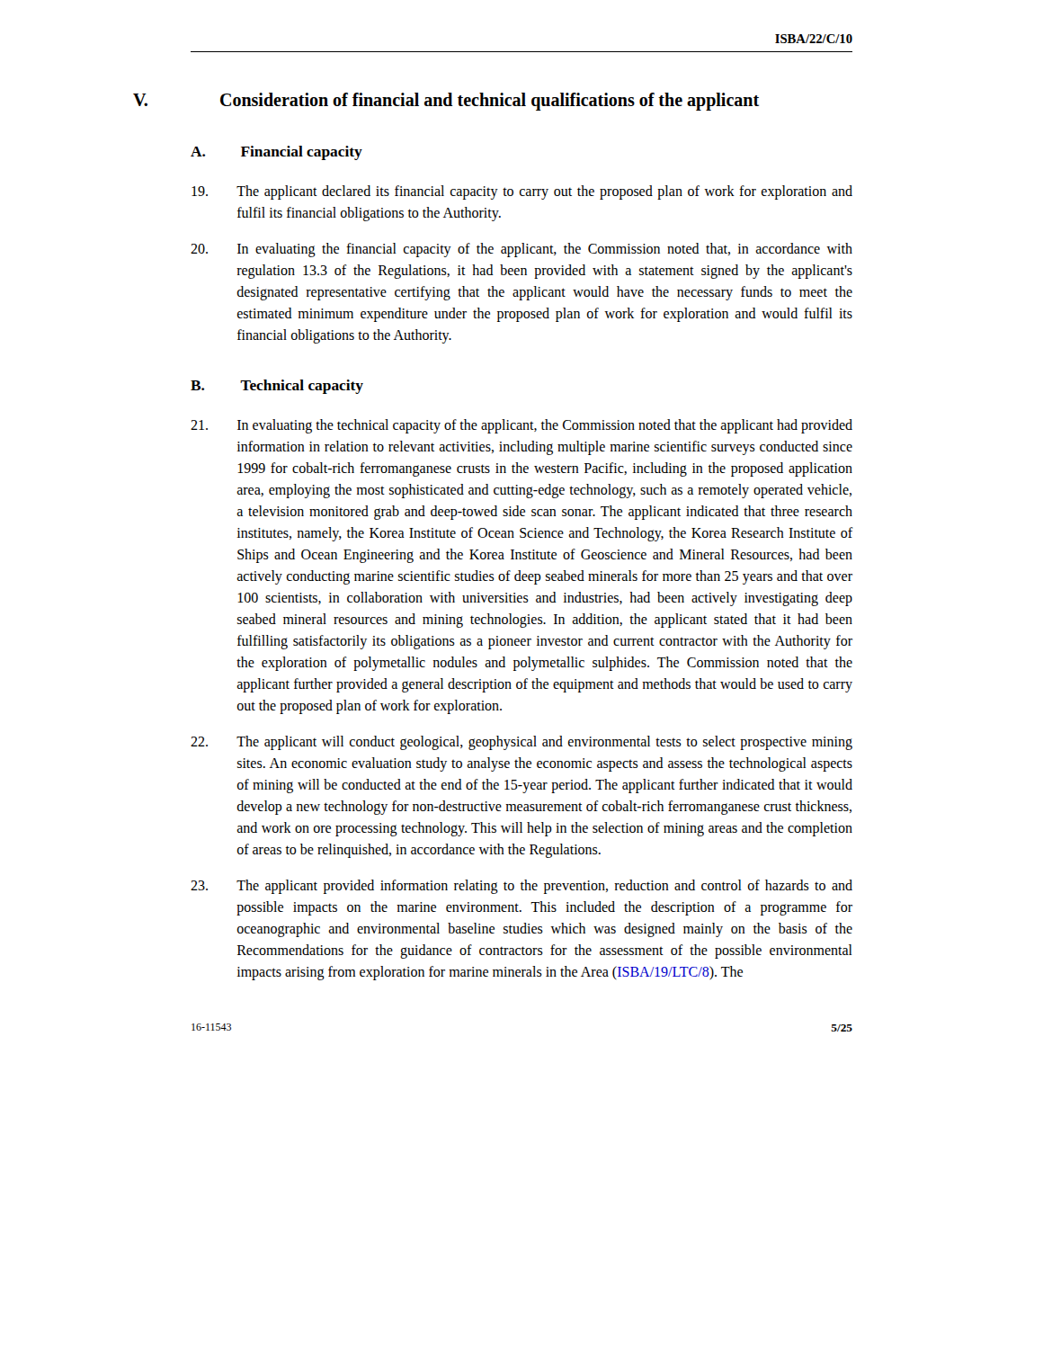ISBA/22/C/10
V. Consideration of financial and technical qualifications of the applicant
A. Financial capacity
19. The applicant declared its financial capacity to carry out the proposed plan of work for exploration and fulfil its financial obligations to the Authority.
20. In evaluating the financial capacity of the applicant, the Commission noted that, in accordance with regulation 13.3 of the Regulations, it had been provided with a statement signed by the applicant's designated representative certifying that the applicant would have the necessary funds to meet the estimated minimum expenditure under the proposed plan of work for exploration and would fulfil its financial obligations to the Authority.
B. Technical capacity
21. In evaluating the technical capacity of the applicant, the Commission noted that the applicant had provided information in relation to relevant activities, including multiple marine scientific surveys conducted since 1999 for cobalt-rich ferromanganese crusts in the western Pacific, including in the proposed application area, employing the most sophisticated and cutting-edge technology, such as a remotely operated vehicle, a television monitored grab and deep-towed side scan sonar. The applicant indicated that three research institutes, namely, the Korea Institute of Ocean Science and Technology, the Korea Research Institute of Ships and Ocean Engineering and the Korea Institute of Geoscience and Mineral Resources, had been actively conducting marine scientific studies of deep seabed minerals for more than 25 years and that over 100 scientists, in collaboration with universities and industries, had been actively investigating deep seabed mineral resources and mining technologies. In addition, the applicant stated that it had been fulfilling satisfactorily its obligations as a pioneer investor and current contractor with the Authority for the exploration of polymetallic nodules and polymetallic sulphides. The Commission noted that the applicant further provided a general description of the equipment and methods that would be used to carry out the proposed plan of work for exploration.
22. The applicant will conduct geological, geophysical and environmental tests to select prospective mining sites. An economic evaluation study to analyse the economic aspects and assess the technological aspects of mining will be conducted at the end of the 15-year period. The applicant further indicated that it would develop a new technology for non-destructive measurement of cobalt-rich ferromanganese crust thickness, and work on ore processing technology. This will help in the selection of mining areas and the completion of areas to be relinquished, in accordance with the Regulations.
23. The applicant provided information relating to the prevention, reduction and control of hazards to and possible impacts on the marine environment. This included the description of a programme for oceanographic and environmental baseline studies which was designed mainly on the basis of the Recommendations for the guidance of contractors for the assessment of the possible environmental impacts arising from exploration for marine minerals in the Area (ISBA/19/LTC/8). The
16-11543 5/25